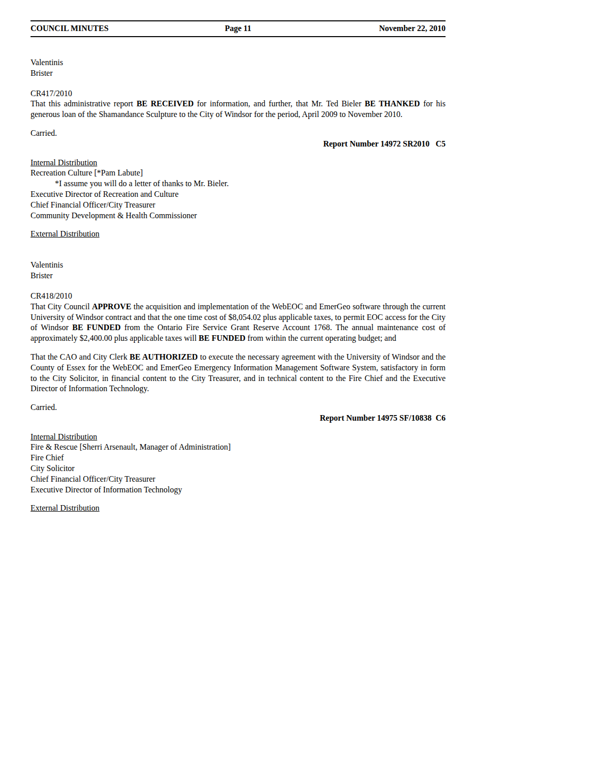| COUNCIL MINUTES | Page 11 | November 22, 2010 |
Valentinis
Brister
CR417/2010
That this administrative report BE RECEIVED for information, and further, that Mr. Ted Bieler BE THANKED for his generous loan of the Shamandance Sculpture to the City of Windsor for the period, April 2009 to November 2010.
Carried.
Report Number 14972 SR2010 C5
Internal Distribution
Recreation Culture [*Pam Labute]
*I assume you will do a letter of thanks to Mr. Bieler.
Executive Director of Recreation and Culture
Chief Financial Officer/City Treasurer
Community Development & Health Commissioner
External Distribution
Valentinis
Brister
CR418/2010
That City Council APPROVE the acquisition and implementation of the WebEOC and EmerGeo software through the current University of Windsor contract and that the one time cost of $8,054.02 plus applicable taxes, to permit EOC access for the City of Windsor BE FUNDED from the Ontario Fire Service Grant Reserve Account 1768. The annual maintenance cost of approximately $2,400.00 plus applicable taxes will BE FUNDED from within the current operating budget; and
That the CAO and City Clerk BE AUTHORIZED to execute the necessary agreement with the University of Windsor and the County of Essex for the WebEOC and EmerGeo Emergency Information Management Software System, satisfactory in form to the City Solicitor, in financial content to the City Treasurer, and in technical content to the Fire Chief and the Executive Director of Information Technology.
Carried.
Report Number 14975 SF/10838 C6
Internal Distribution
Fire & Rescue [Sherri Arsenault, Manager of Administration]
Fire Chief
City Solicitor
Chief Financial Officer/City Treasurer
Executive Director of Information Technology
External Distribution